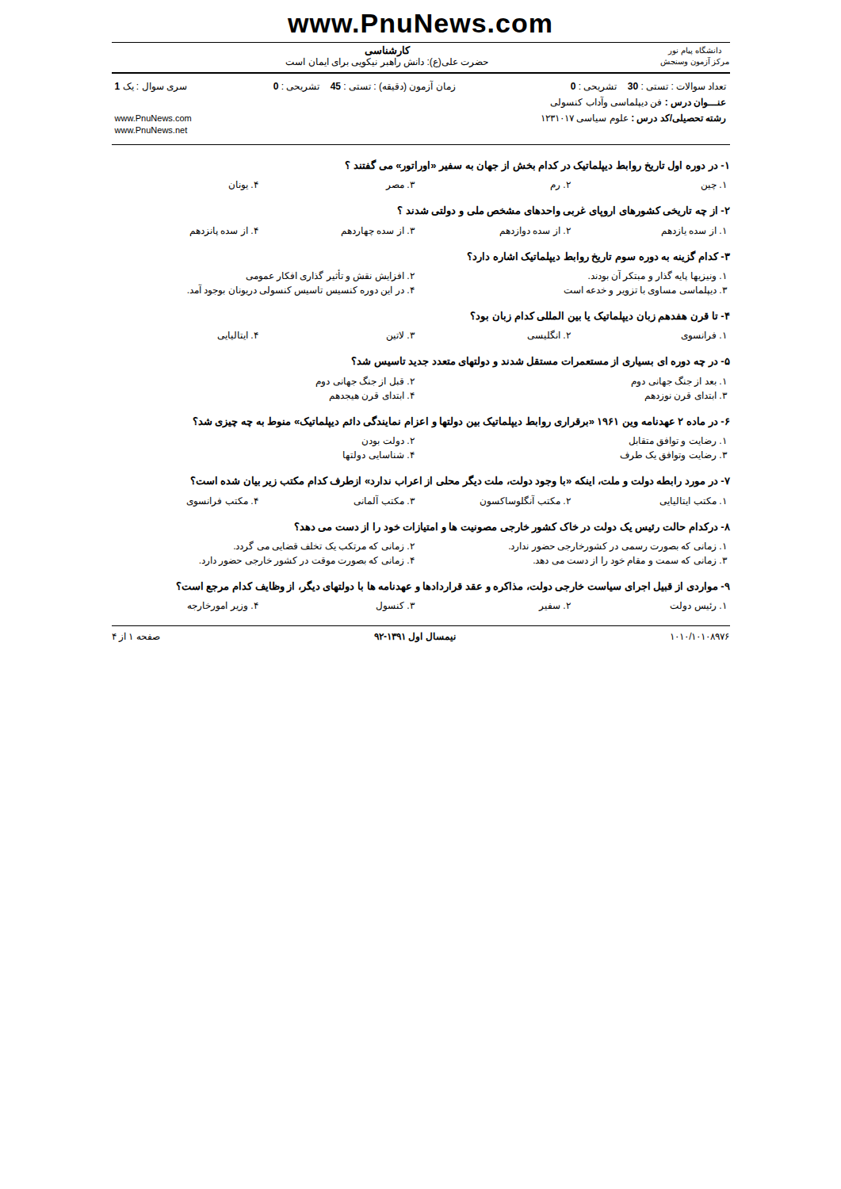www.PnuNews.com
دانشگاه پیام نور
مرکز آزمون وسنجش
کارشناسی
حضرت علی(ع): دانش راهبر نیکویی برای ایمان است
| تعداد سوالات : تستی : 30 تشریحی : 0 | زمان آزمون (دقیقه) : تستی : 45 تشریحی : 0 | سری سوال : یک 1 |
| عنـــوان درس : فن دیپلماسی وآداب کنسولی | |
| رشته تحصیلی/کد درس : علوم سیاسی ۱۲۳۱۰۱۷ | www.PnuNews.com www.PnuNews.net |
۱- در دوره اول تاریخ روابط دیپلماتیک در کدام بخش از جهان به سفیر «اوراتور» می گفتند ؟
۱. چین
۲. رم
۳. مصر
۴. یونان
۲- از چه تاریخی کشورهای اروپای غربی واحدهای مشخص ملی و دولتی شدند ؟
۱. از سده یازدهم
۲. از سده دوازدهم
۳. از سده چهاردهم
۴. از سده پانزدهم
۳- کدام گزینه به دوره سوم تاریخ روابط دیپلماتیک اشاره دارد؟
۱. ونیزیها پایه گذار و مبتکر آن بودند.
۲. افزایش نقش و تأثیر گذاری افکار عمومی
۳. دیپلماسی مساوی با تزویر و خدعه است
۴. در این دوره کنسیس تاسیس کنسولی دریونان بوجود آمد.
۴- تا قرن هفدهم زبان دیپلماتیک یا بین المللی کدام زبان بود؟
۱. فرانسوی
۲. انگلیسی
۳. لاتین
۴. ایتالیایی
۵- در چه دوره ای بسیاری از مستعمرات مستقل شدند و دولتهای متعدد جدید تاسیس شد؟
۱. بعد از جنگ جهانی دوم
۲. قبل از جنگ جهانی دوم
۳. ابتدای قرن نوزدهم
۴. ابتدای قرن هیجدهم
۶- در ماده ۲ عهدنامه وین ۱۹۶۱ «برقراری روابط دیپلماتیک بین دولتها و اعزام نمایندگی دائم دیپلماتیک» منوط به چه چیزی شد؟
۱. رضایت و توافق متقابل
۲. دولت بودن
۳. رضایت وتوافق یک طرف
۴. شناسایی دولتها
۷- در مورد رابطه دولت و ملت، اینکه «با وجود دولت، ملت دیگر محلی از اعراب ندارد» ازطرف کدام مکتب زیر بیان شده است؟
۱. مکتب ایتالیایی
۲. مکتب آنگلوساکسون
۳. مکتب آلمانی
۴. مکتب فرانسوی
۸- درکدام حالت رئیس یک دولت در خاک کشور خارجی مصونیت ها و امتیازات خود را از دست می دهد؟
۱. زمانی که بصورت رسمی در کشورخارجی حضور ندارد.
۲. زمانی که مرتکب یک تخلف قضایی می گردد.
۳. زمانی که سمت و مقام خود را از دست می دهد.
۴. زمانی که بصورت موقت در کشور خارجی حضور دارد.
۹- مواردی از قبیل اجرای سیاست خارجی دولت، مذاکره و عقد قراردادها و عهدنامه ها با دولتهای دیگر، از وظایف کدام مرجع است؟
۱. رئیس دولت
۲. سفیر
۳. کنسول
۴. وزیر امورخارجه
۱۰۱۰/۱۰۱۰۸۹۷۶
نیمسال اول ۱۳۹۱-۹۲
صفحه ۱ از ۴